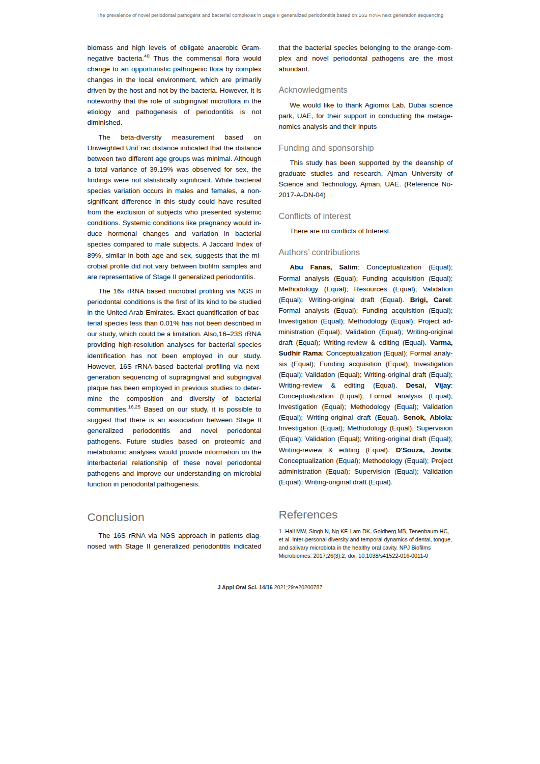The prevalence of novel periodontal pathogens and bacterial complexes in Stage II generalized periodontitis based on 16S rRNA next generation sequencing
biomass and high levels of obligate anaerobic Gram-negative bacteria.40 Thus the commensal flora would change to an opportunistic pathogenic flora by complex changes in the local environment, which are primarily driven by the host and not by the bacteria. However, it is noteworthy that the role of subgingival microflora in the etiology and pathogenesis of periodontitis is not diminished.
The beta-diversity measurement based on Unweighted UniFrac distance indicated that the distance between two different age groups was minimal. Although a total variance of 39.19% was observed for sex, the findings were not statistically significant. While bacterial species variation occurs in males and females, a non-significant difference in this study could have resulted from the exclusion of subjects who presented systemic conditions. Systemic conditions like pregnancy would induce hormonal changes and variation in bacterial species compared to male subjects. A Jaccard Index of 89%, similar in both age and sex, suggests that the microbial profile did not vary between biofilm samples and are representative of Stage II generalized periodontitis.
The 16s rRNA based microbial profiling via NGS in periodontal conditions is the first of its kind to be studied in the United Arab Emirates. Exact quantification of bacterial species less than 0.01% has not been described in our study, which could be a limitation. Also,16–23S rRNA providing high-resolution analyses for bacterial species identification has not been employed in our study. However, 16S rRNA-based bacterial profiling via next-generation sequencing of supragingival and subgingival plaque has been employed in previous studies to determine the composition and diversity of bacterial communities.16,25 Based on our study, it is possible to suggest that there is an association between Stage II generalized periodontitis and novel periodontal pathogens. Future studies based on proteomic and metabolomic analyses would provide information on the interbacterial relationship of these novel periodontal pathogens and improve our understanding on microbial function in periodontal pathogenesis.
Conclusion
The 16S rRNA via NGS approach in patients diagnosed with Stage II generalized periodontitis indicated that the bacterial species belonging to the orange-complex and novel periodontal pathogens are the most abundant.
Acknowledgments
We would like to thank Agiomix Lab, Dubai science park, UAE, for their support in conducting the metagenomics analysis and their inputs
Funding and sponsorship
This study has been supported by the deanship of graduate studies and research, Ajman University of Science and Technology, Ajman, UAE. (Reference No-2017-A-DN-04)
Conflicts of interest
There are no conflicts of Interest.
Authors’ contributions
Abu Fanas, Salim: Conceptualization (Equal); Formal analysis (Equal); Funding acquisition (Equal); Methodology (Equal); Resources (Equal); Validation (Equal); Writing-original draft (Equal). Brigi, Carel: Formal analysis (Equal); Funding acquisition (Equal); Investigation (Equal); Methodology (Equal); Project administration (Equal); Validation (Equal); Writing-original draft (Equal); Writing-review & editing (Equal). Varma, Sudhir Rama: Conceptualization (Equal); Formal analysis (Equal); Funding acquisition (Equal); Investigation (Equal); Validation (Equal); Writing-original draft (Equal); Writing-review & editing (Equal). Desai, Vijay: Conceptualization (Equal); Formal analysis (Equal); Investigation (Equal); Methodology (Equal); Validation (Equal); Writing-original draft (Equal). Senok, Abiola: Investigation (Equal); Methodology (Equal); Supervision (Equal); Validation (Equal); Writing-original draft (Equal); Writing-review & editing (Equal). D'Souza, Jovita: Conceptualization (Equal); Methodology (Equal); Project administration (Equal); Supervision (Equal); Validation (Equal); Writing-original draft (Equal).
References
1- Hall MW, Singh N, Ng KF, Lam DK, Goldberg MB, Tenenbaum HC, et al. Inter-personal diversity and temporal dynamics of dental, tongue, and salivary microbiota in the healthy oral cavity. NPJ Biofilms Microbiomes. 2017;26(3):2. doi: 10.1038/s41522-016-0011-0
J Appl Oral Sci. 14/16 2021;29:e20200787